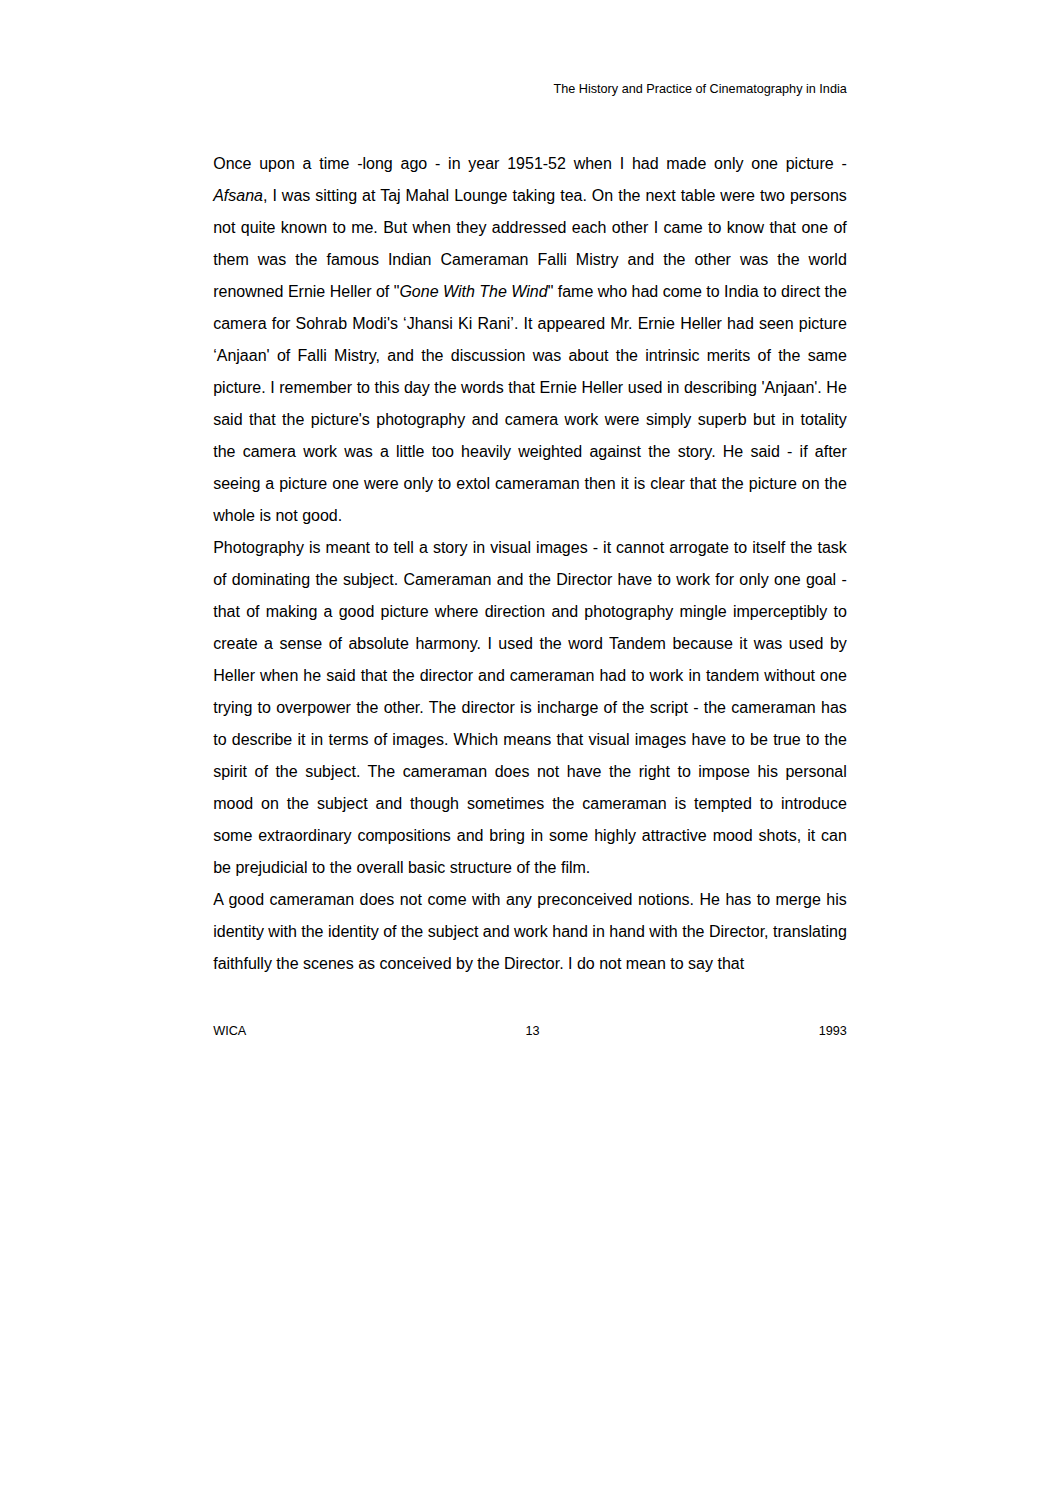The History and Practice of Cinematography in India
Once upon a time -long ago - in year 1951-52 when I had made only one picture - Afsana, I was sitting at Taj Mahal Lounge taking tea. On the next table were two persons not quite known to me. But when they addressed each other I came to know that one of them was the famous Indian Cameraman Falli Mistry and the other was the world renowned Ernie Heller of "Gone With The Wind" fame who had come to India to direct the camera for Sohrab Modi's ‘Jhansi Ki Rani’. It appeared Mr. Ernie Heller had seen picture ‘Anjaan' of Falli Mistry, and the discussion was about the intrinsic merits of the same picture. I remember to this day the words that Ernie Heller used in describing 'Anjaan'. He said that the picture's photography and camera work were simply superb but in totality the camera work was a little too heavily weighted against the story. He said - if after seeing a picture one were only to extol cameraman then it is clear that the picture on the whole is not good.
Photography is meant to tell a story in visual images - it cannot arrogate to itself the task of dominating the subject. Cameraman and the Director have to work for only one goal - that of making a good picture where direction and photography mingle imperceptibly to create a sense of absolute harmony. I used the word Tandem because it was used by Heller when he said that the director and cameraman had to work in tandem without one trying to overpower the other. The director is incharge of the script - the cameraman has to describe it in terms of images. Which means that visual images have to be true to the spirit of the subject. The cameraman does not have the right to impose his personal mood on the subject and though sometimes the cameraman is tempted to introduce some extraordinary compositions and bring in some highly attractive mood shots, it can be prejudicial to the overall basic structure of the film.
A good cameraman does not come with any preconceived notions. He has to merge his identity with the identity of the subject and work hand in hand with the Director, translating faithfully the scenes as conceived by the Director. I do not mean to say that
WICA
13
1993